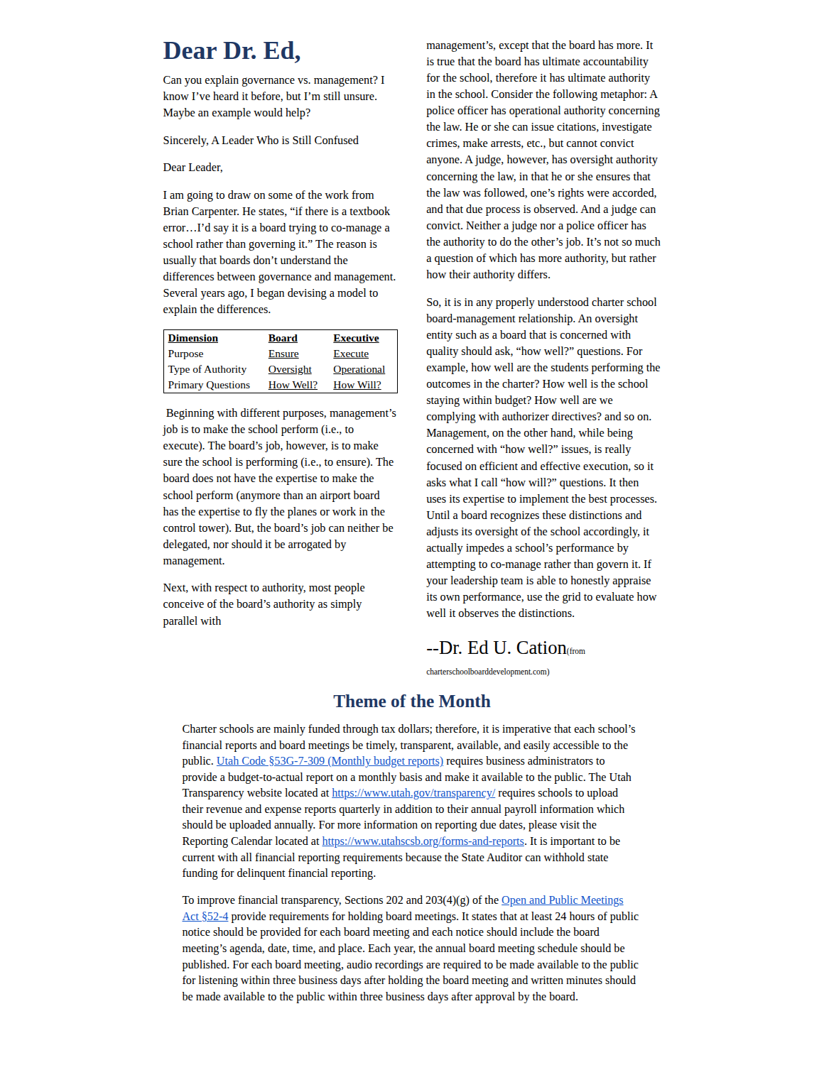Dear Dr. Ed,
Can you explain governance vs. management? I know I’ve heard it before, but I’m still unsure. Maybe an example would help?
Sincerely, A Leader Who is Still Confused
Dear Leader,
I am going to draw on some of the work from Brian Carpenter. He states, “if there is a textbook error…I’d say it is a board trying to co-manage a school rather than governing it.” The reason is usually that boards don’t understand the differences between governance and management. Several years ago, I began devising a model to explain the differences.
| Dimension | Board | Executive |
| --- | --- | --- |
| Purpose | Ensure | Execute |
| Type of Authority | Oversight | Operational |
| Primary Questions | How Well? | How Will? |
Beginning with different purposes, management’s job is to make the school perform (i.e., to execute). The board’s job, however, is to make sure the school is performing (i.e., to ensure). The board does not have the expertise to make the school perform (anymore than an airport board has the expertise to fly the planes or work in the control tower). But, the board’s job can neither be delegated, nor should it be arrogated by management.
Next, with respect to authority, most people conceive of the board’s authority as simply parallel with
management’s, except that the board has more. It is true that the board has ultimate accountability for the school, therefore it has ultimate authority in the school. Consider the following metaphor: A police officer has operational authority concerning the law. He or she can issue citations, investigate crimes, make arrests, etc., but cannot convict anyone. A judge, however, has oversight authority concerning the law, in that he or she ensures that the law was followed, one’s rights were accorded, and that due process is observed. And a judge can convict. Neither a judge nor a police officer has the authority to do the other’s job. It’s not so much a question of which has more authority, but rather how their authority differs.
So, it is in any properly understood charter school board-management relationship. An oversight entity such as a board that is concerned with quality should ask, “how well?” questions. For example, how well are the students performing the outcomes in the charter? How well is the school staying within budget? How well are we complying with authorizer directives? and so on. Management, on the other hand, while being concerned with “how well?” issues, is really focused on efficient and effective execution, so it asks what I call “how will?” questions. It then uses its expertise to implement the best processes. Until a board recognizes these distinctions and adjusts its oversight of the school accordingly, it actually impedes a school’s performance by attempting to co-manage rather than govern it. If your leadership team is able to honestly appraise its own performance, use the grid to evaluate how well it observes the distinctions.
--Dr. Ed U. Cation(from charterschoolboarddevelopment.com)
Theme of the Month
Charter schools are mainly funded through tax dollars; therefore, it is imperative that each school’s financial reports and board meetings be timely, transparent, available, and easily accessible to the public. Utah Code §53G-7-309 (Monthly budget reports) requires business administrators to provide a budget-to-actual report on a monthly basis and make it available to the public. The Utah Transparency website located at https://www.utah.gov/transparency/ requires schools to upload their revenue and expense reports quarterly in addition to their annual payroll information which should be uploaded annually. For more information on reporting due dates, please visit the Reporting Calendar located at https://www.utahscsb.org/forms-and-reports. It is important to be current with all financial reporting requirements because the State Auditor can withhold state funding for delinquent financial reporting.
To improve financial transparency, Sections 202 and 203(4)(g) of the Open and Public Meetings Act §52-4 provide requirements for holding board meetings. It states that at least 24 hours of public notice should be provided for each board meeting and each notice should include the board meeting’s agenda, date, time, and place. Each year, the annual board meeting schedule should be published. For each board meeting, audio recordings are required to be made available to the public for listening within three business days after holding the board meeting and written minutes should be made available to the public within three business days after approval by the board.